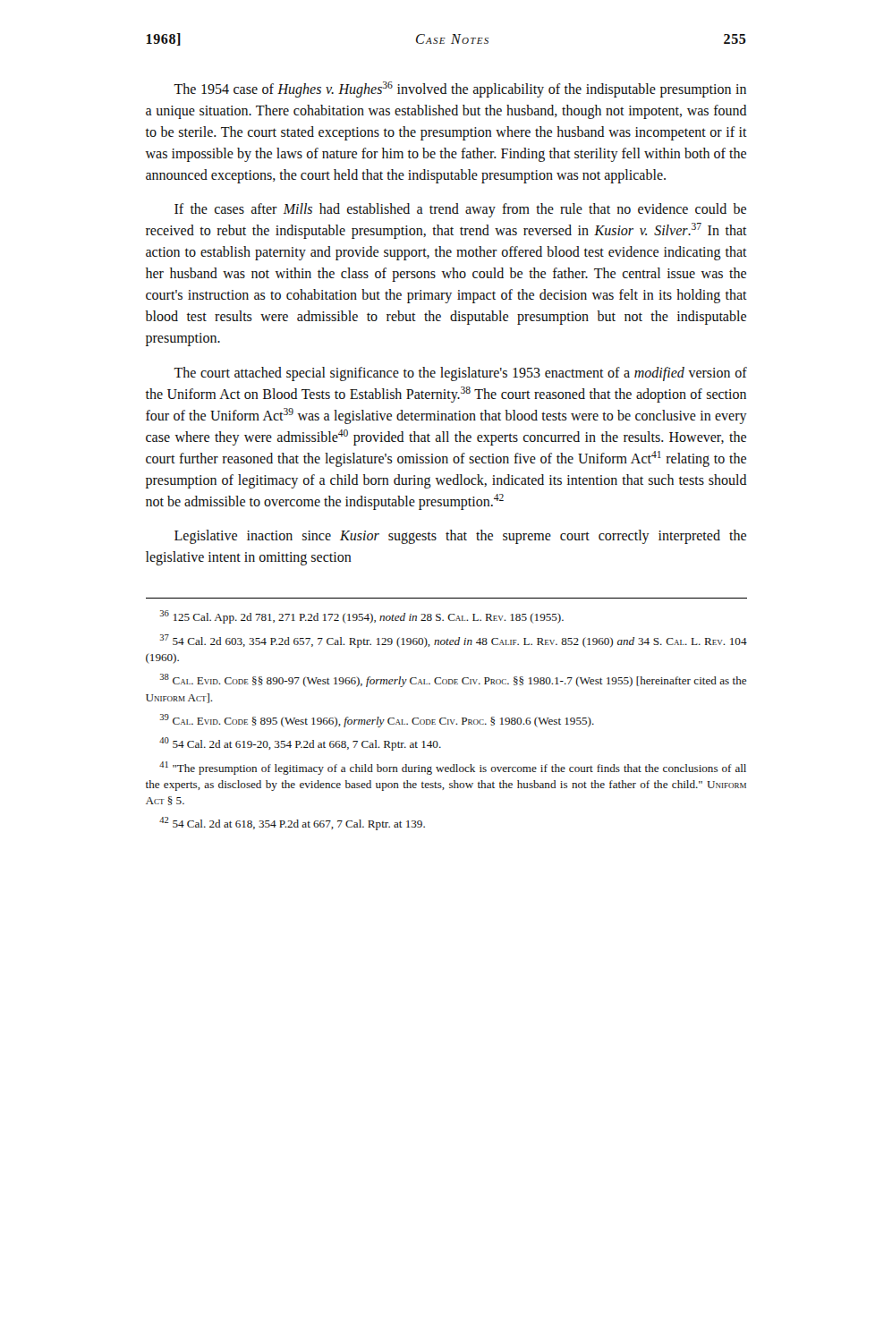1968] Case Notes 255
The 1954 case of Hughes v. Hughes36 involved the applicability of the indisputable presumption in a unique situation. There cohabitation was established but the husband, though not impotent, was found to be sterile. The court stated exceptions to the presumption where the husband was incompetent or if it was impossible by the laws of nature for him to be the father. Finding that sterility fell within both of the announced exceptions, the court held that the indisputable presumption was not applicable.
If the cases after Mills had established a trend away from the rule that no evidence could be received to rebut the indisputable presumption, that trend was reversed in Kusior v. Silver.37 In that action to establish paternity and provide support, the mother offered blood test evidence indicating that her husband was not within the class of persons who could be the father. The central issue was the court's instruction as to cohabitation but the primary impact of the decision was felt in its holding that blood test results were admissible to rebut the disputable presumption but not the indisputable presumption.
The court attached special significance to the legislature's 1953 enactment of a modified version of the Uniform Act on Blood Tests to Establish Paternity.38 The court reasoned that the adoption of section four of the Uniform Act39 was a legislative determination that blood tests were to be conclusive in every case where they were admissible40 provided that all the experts concurred in the results. However, the court further reasoned that the legislature's omission of section five of the Uniform Act41 relating to the presumption of legitimacy of a child born during wedlock, indicated its intention that such tests should not be admissible to overcome the indisputable presumption.42
Legislative inaction since Kusior suggests that the supreme court correctly interpreted the legislative intent in omitting section
125 Cal. App. 2d 781, 271 P.2d 172 (1954), noted in 28 S. Cal. L. Rev. 185 (1955).
54 Cal. 2d 603, 354 P.2d 657, 7 Cal. Rptr. 129 (1960), noted in 48 Calif. L. Rev. 852 (1960) and 34 S. Cal. L. Rev. 104 (1960).
Cal. Evid. Code §§ 890-97 (West 1966), formerly Cal. Code Civ. Proc. §§ 1980.1-.7 (West 1955) [hereinafter cited as the Uniform Act].
Cal. Evid. Code § 895 (West 1966), formerly Cal. Code Civ. Proc. § 1980.6 (West 1955).
54 Cal. 2d at 619-20, 354 P.2d at 668, 7 Cal. Rptr. at 140.
"The presumption of legitimacy of a child born during wedlock is overcome if the court finds that the conclusions of all the experts, as disclosed by the evidence based upon the tests, show that the husband is not the father of the child." Uniform Act § 5.
54 Cal. 2d at 618, 354 P.2d at 667, 7 Cal. Rptr. at 139.